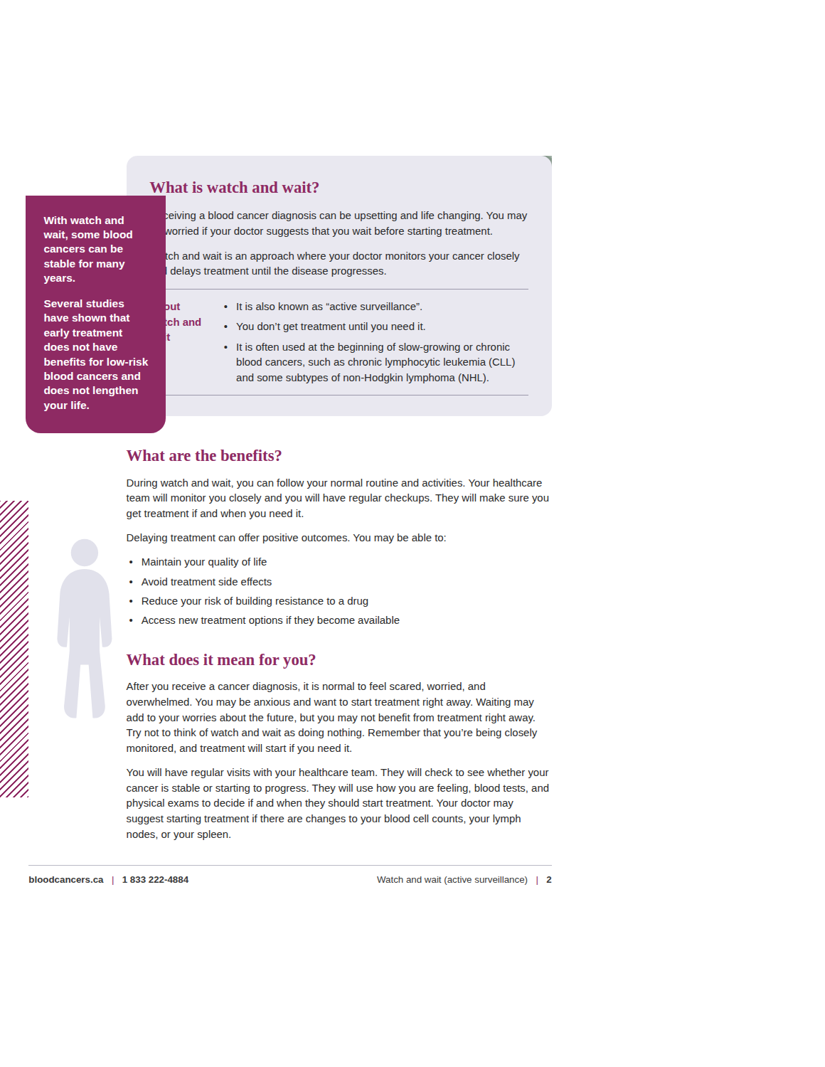With watch and wait, some blood cancers can be stable for many years.
Several studies have shown that early treatment does not have benefits for low-risk blood cancers and does not lengthen your life.
What is watch and wait?
Receiving a blood cancer diagnosis can be upsetting and life changing. You may be worried if your doctor suggests that you wait before starting treatment.
Watch and wait is an approach where your doctor monitors your cancer closely and delays treatment until the disease progresses.
| About watch and wait | It is also known as “active surveillance”. You don’t get treatment until you need it. It is often used at the beginning of slow-growing or chronic blood cancers, such as chronic lymphocytic leukemia (CLL) and some subtypes of non-Hodgkin lymphoma (NHL). |
What are the benefits?
During watch and wait, you can follow your normal routine and activities. Your healthcare team will monitor you closely and you will have regular checkups. They will make sure you get treatment if and when you need it.
Delaying treatment can offer positive outcomes. You may be able to:
Maintain your quality of life
Avoid treatment side effects
Reduce your risk of building resistance to a drug
Access new treatment options if they become available
What does it mean for you?
After you receive a cancer diagnosis, it is normal to feel scared, worried, and overwhelmed. You may be anxious and want to start treatment right away. Waiting may add to your worries about the future, but you may not benefit from treatment right away. Try not to think of watch and wait as doing nothing. Remember that you’re being closely monitored, and treatment will start if you need it.
You will have regular visits with your healthcare team. They will check to see whether your cancer is stable or starting to progress. They will use how you are feeling, blood tests, and physical exams to decide if and when they should start treatment. Your doctor may suggest starting treatment if there are changes to your blood cell counts, your lymph nodes, or your spleen.
bloodcancers.ca | 1 833 222-4884
Watch and wait (active surveillance) | 2